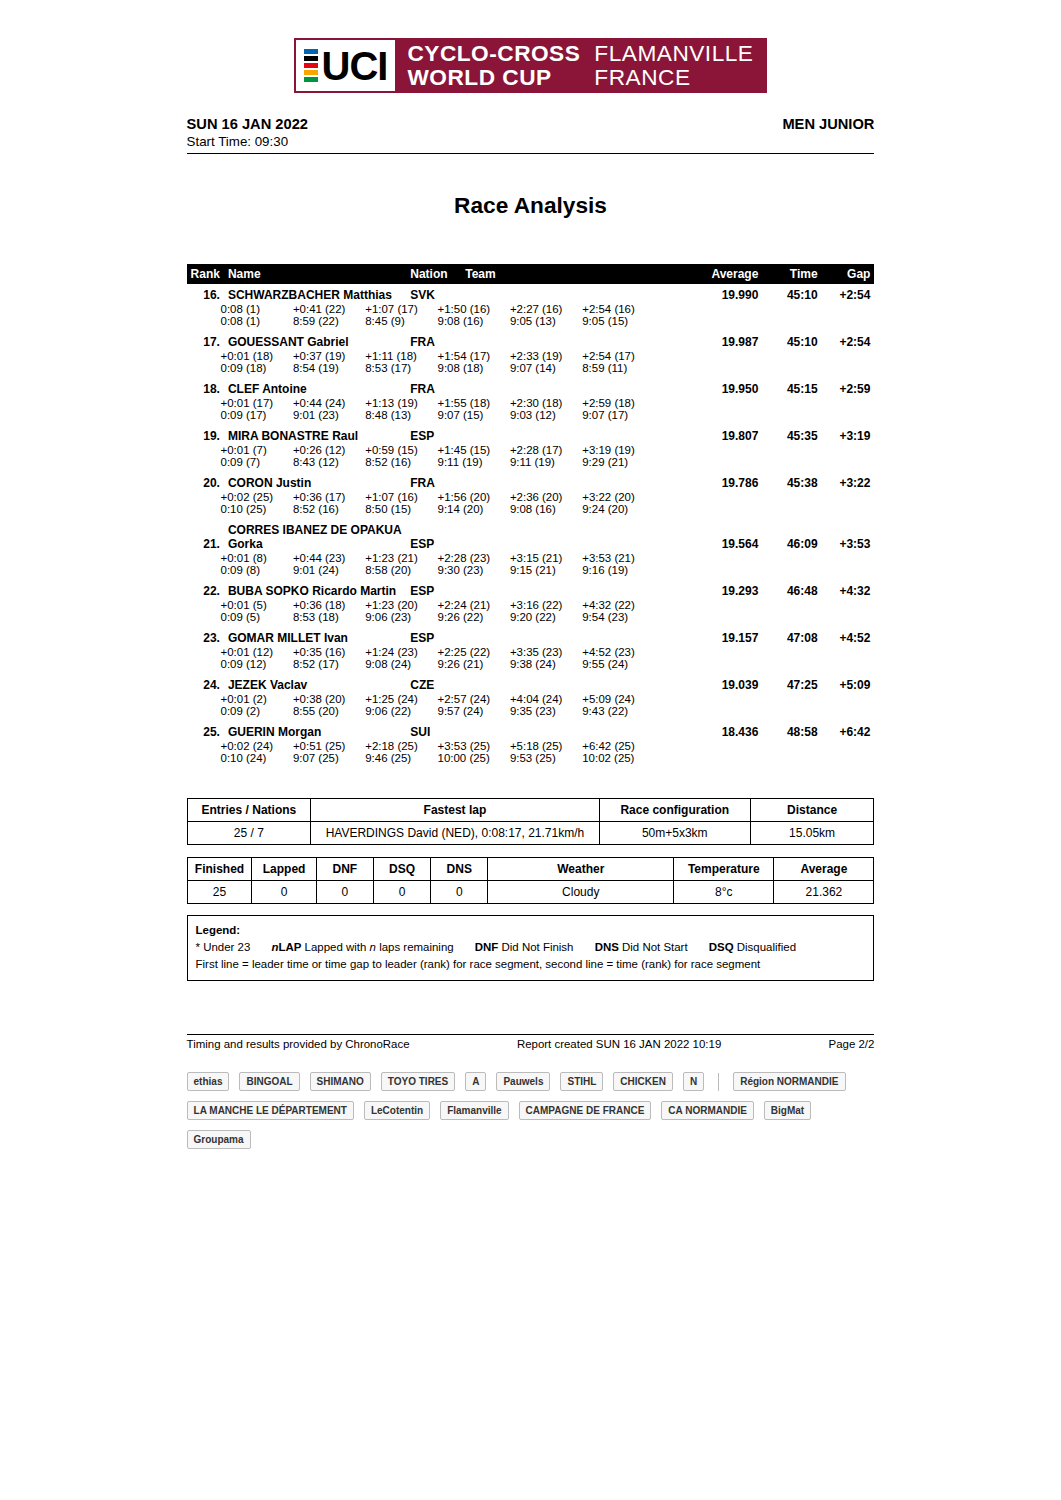UCI
CYCLO-CROSS
WORLD CUP
FLAMANVILLE
FRANCE
SUN 16 JAN 2022
Start Time: 09:30
MEN JUNIOR
Race Analysis
| Rank | Name | Nation | Team | Average | Time | Gap |
| --- | --- | --- | --- | --- | --- | --- |
| 16. | SCHWARZBACHER Matthias | SVK | | 19.990 | 45:10 | +2:54 |
| 0:08 (1) +0:41 (22) +1:07 (17) +1:50 (16) +2:27 (16) +2:54 (16) |
| 0:08 (1) 8:59 (22) 8:45 (9) 9:08 (16) 9:05 (13) 9:05 (15) |
| 17. | GOUESSANT Gabriel | FRA | | 19.987 | 45:10 | +2:54 |
| +0:01 (18) +0:37 (19) +1:11 (18) +1:54 (17) +2:33 (19) +2:54 (17) |
| 0:09 (18) 8:54 (19) 8:53 (17) 9:08 (18) 9:07 (14) 8:59 (11) |
| 18. | CLEF Antoine | FRA | | 19.950 | 45:15 | +2:59 |
| +0:01 (17) +0:44 (24) +1:13 (19) +1:55 (18) +2:30 (18) +2:59 (18) |
| 0:09 (17) 9:01 (23) 8:48 (13) 9:07 (15) 9:03 (12) 9:07 (17) |
| 19. | MIRA BONASTRE Raul | ESP | | 19.807 | 45:35 | +3:19 |
| +0:01 (7) +0:26 (12) +0:59 (15) +1:45 (15) +2:28 (17) +3:19 (19) |
| 0:09 (7) 8:43 (12) 8:52 (16) 9:11 (19) 9:11 (19) 9:29 (21) |
| 20. | CORON Justin | FRA | | 19.786 | 45:38 | +3:22 |
| +0:02 (25) +0:36 (17) +1:07 (16) +1:56 (20) +2:36 (20) +3:22 (20) |
| 0:10 (25) 8:52 (16) 8:50 (15) 9:14 (20) 9:08 (16) 9:24 (20) |
| 21. | CORRES IBANEZ DE OPAKUA Gorka | ESP | | 19.564 | 46:09 | +3:53 |
| +0:01 (8) +0:44 (23) +1:23 (21) +2:28 (23) +3:15 (21) +3:53 (21) |
| 0:09 (8) 9:01 (24) 8:58 (20) 9:30 (23) 9:15 (21) 9:16 (19) |
| 22. | BUBA SOPKO Ricardo Martin | ESP | | 19.293 | 46:48 | +4:32 |
| +0:01 (5) +0:36 (18) +1:23 (20) +2:24 (21) +3:16 (22) +4:32 (22) |
| 0:09 (5) 8:53 (18) 9:06 (23) 9:26 (22) 9:20 (22) 9:54 (23) |
| 23. | GOMAR MILLET Ivan | ESP | | 19.157 | 47:08 | +4:52 |
| +0:01 (12) +0:35 (16) +1:24 (23) +2:25 (22) +3:35 (23) +4:52 (23) |
| 0:09 (12) 8:52 (17) 9:08 (24) 9:26 (21) 9:38 (24) 9:55 (24) |
| 24. | JEZEK Vaclav | CZE | | 19.039 | 47:25 | +5:09 |
| +0:01 (2) +0:38 (20) +1:25 (24) +2:57 (24) +4:04 (24) +5:09 (24) |
| 0:09 (2) 8:55 (20) 9:06 (22) 9:57 (24) 9:35 (23) 9:43 (22) |
| 25. | GUERIN Morgan | SUI | | 18.436 | 48:58 | +6:42 |
| +0:02 (24) +0:51 (25) +2:18 (25) +3:53 (25) +5:18 (25) +6:42 (25) |
| 0:10 (24) 9:07 (25) 9:46 (25) 10:00 (25) 9:53 (25) 10:02 (25) |
| Entries / Nations | Fastest lap | Race configuration | Distance |
| --- | --- | --- | --- |
| 25 / 7 | HAVERDINGS David (NED), 0:08:17, 21.71km/h | 50m+5x3km | 15.05km |
| Finished | Lapped | DNF | DSQ | DNS | Weather | Temperature | Average |
| --- | --- | --- | --- | --- | --- | --- | --- |
| 25 | 0 | 0 | 0 | 0 | Cloudy | 8°c | 21.362 |
Legend:
* Under 23 n LAP Lapped with n laps remaining DNF Did Not Finish DNS Did Not Start DSQ Disqualified
First line = leader time or time gap to leader (rank) for race segment, second line = time (rank) for race segment
Timing and results provided by ChronoRace
Report created SUN 16 JAN 2022 10:19
Page 2/2
ethias BINGOAL SHIMANO TOYO TIRES A Pauwels STIHL CHICKEN N Région NORMANDIE LA MANCHE LE DÉPARTEMENT LeCotentin Flamanville CAMPAGNE DE FRANCE CA NORMANDIE BigMat Groupama